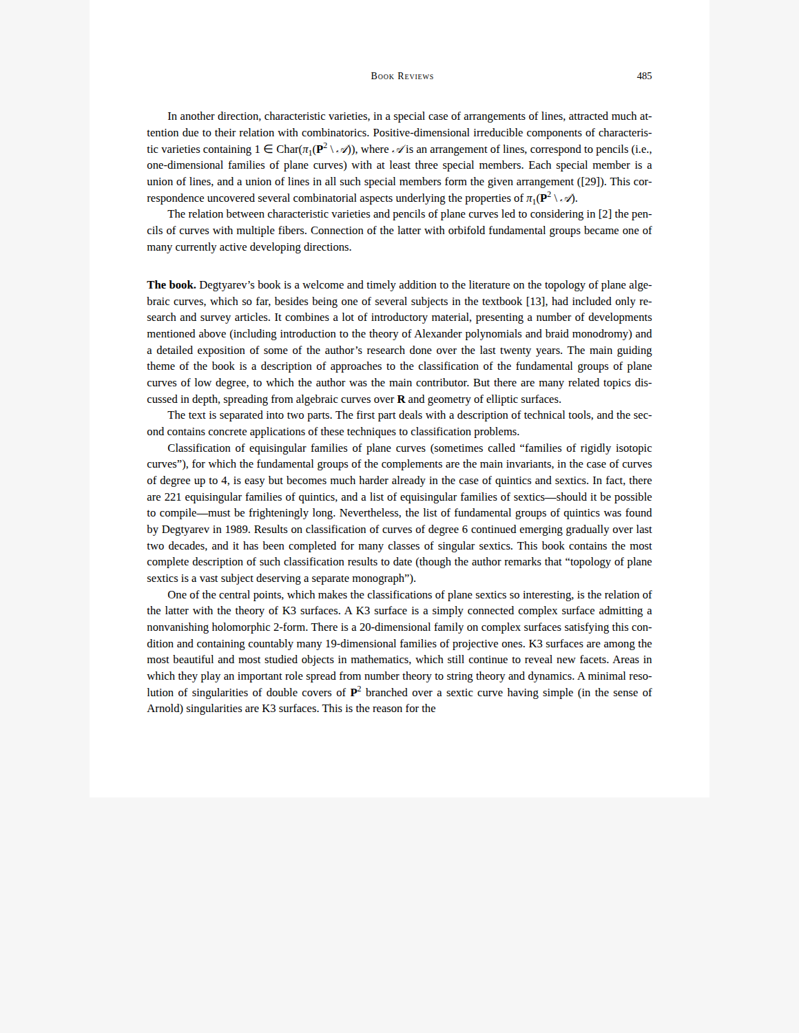Book Reviews 485
In another direction, characteristic varieties, in a special case of arrangements of lines, attracted much attention due to their relation with combinatorics. Positive-dimensional irreducible components of characteristic varieties containing 1 ∈ Char(π1(P2 \ 𝒜)), where 𝒜 is an arrangement of lines, correspond to pencils (i.e., one-dimensional families of plane curves) with at least three special members. Each special member is a union of lines, and a union of lines in all such special members form the given arrangement ([29]). This correspondence uncovered several combinatorial aspects underlying the properties of π1(P2 \ 𝒜).
The relation between characteristic varieties and pencils of plane curves led to considering in [2] the pencils of curves with multiple fibers. Connection of the latter with orbifold fundamental groups became one of many currently active developing directions.
The book. Degtyarev’s book is a welcome and timely addition to the literature on the topology of plane algebraic curves, which so far, besides being one of several subjects in the textbook [13], had included only research and survey articles. It combines a lot of introductory material, presenting a number of developments mentioned above (including introduction to the theory of Alexander polynomials and braid monodromy) and a detailed exposition of some of the author’s research done over the last twenty years. The main guiding theme of the book is a description of approaches to the classification of the fundamental groups of plane curves of low degree, to which the author was the main contributor. But there are many related topics discussed in depth, spreading from algebraic curves over R and geometry of elliptic surfaces.
The text is separated into two parts. The first part deals with a description of technical tools, and the second contains concrete applications of these techniques to classification problems.
Classification of equisingular families of plane curves (sometimes called “families of rigidly isotopic curves”), for which the fundamental groups of the complements are the main invariants, in the case of curves of degree up to 4, is easy but becomes much harder already in the case of quintics and sextics. In fact, there are 221 equisingular families of quintics, and a list of equisingular families of sextics—should it be possible to compile—must be frighteningly long. Nevertheless, the list of fundamental groups of quintics was found by Degtyarev in 1989. Results on classification of curves of degree 6 continued emerging gradually over last two decades, and it has been completed for many classes of singular sextics. This book contains the most complete description of such classification results to date (though the author remarks that “topology of plane sextics is a vast subject deserving a separate monograph”).
One of the central points, which makes the classifications of plane sextics so interesting, is the relation of the latter with the theory of K3 surfaces. A K3 surface is a simply connected complex surface admitting a nonvanishing holomorphic 2-form. There is a 20-dimensional family on complex surfaces satisfying this condition and containing countably many 19-dimensional families of projective ones. K3 surfaces are among the most beautiful and most studied objects in mathematics, which still continue to reveal new facets. Areas in which they play an important role spread from number theory to string theory and dynamics. A minimal resolution of singularities of double covers of P2 branched over a sextic curve having simple (in the sense of Arnold) singularities are K3 surfaces. This is the reason for the